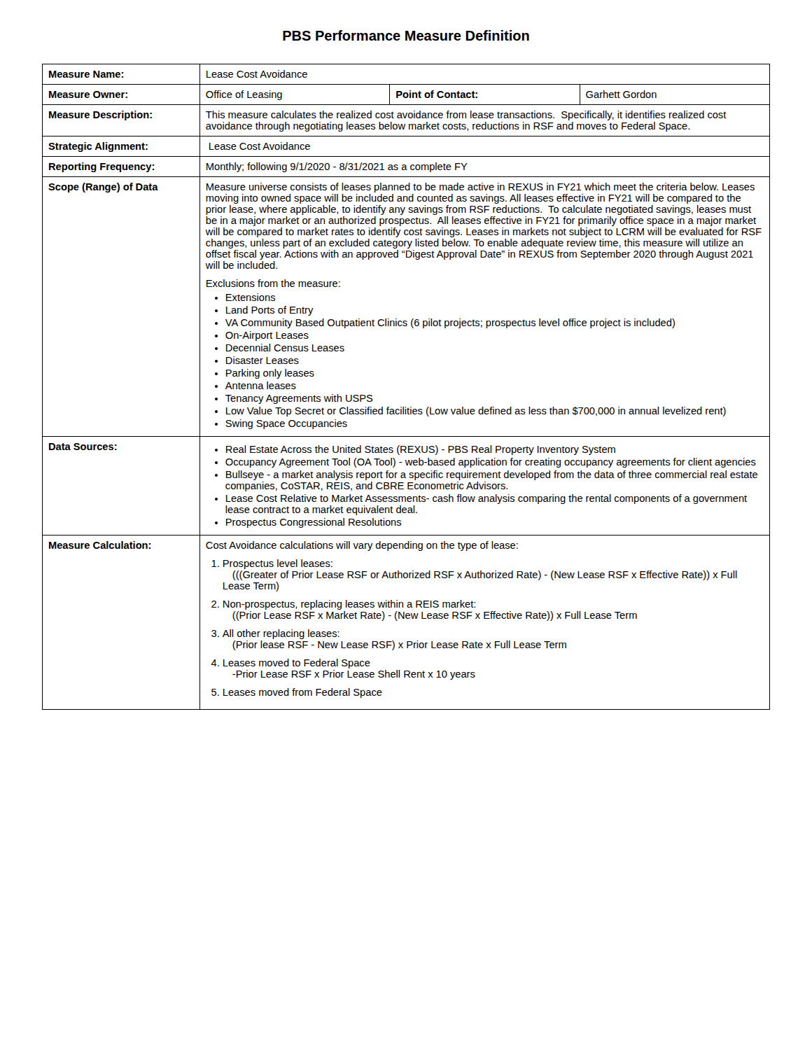PBS Performance Measure Definition
| Measure Name: | Lease Cost Avoidance |
| Measure Owner: | Office of Leasing | Point of Contact: | Garhett Gordon |
| Measure Description: | This measure calculates the realized cost avoidance from lease transactions. Specifically, it identifies realized cost avoidance through negotiating leases below market costs, reductions in RSF and moves to Federal Space. |
| Strategic Alignment: | Lease Cost Avoidance |
| Reporting Frequency: | Monthly; following 9/1/2020 - 8/31/2021 as a complete FY |
| Scope (Range) of Data | Measure universe consists of leases planned to be made active in REXUS in FY21 which meet the criteria below. Leases moving into owned space will be included and counted as savings. All leases effective in FY21 will be compared to the prior lease, where applicable, to identify any savings from RSF reductions. To calculate negotiated savings, leases must be in a major market or an authorized prospectus. All leases effective in FY21 for primarily office space in a major market will be compared to market rates to identify cost savings. Leases in markets not subject to LCRM will be evaluated for RSF changes, unless part of an excluded category listed below. To enable adequate review time, this measure will utilize an offset fiscal year. Actions with an approved “Digest Approval Date” in REXUS from September 2020 through August 2021 will be included. Exclusions from the measure: Extensions Land Ports of Entry VA Community Based Outpatient Clinics (6 pilot projects; prospectus level office project is included) On-Airport Leases Decennial Census Leases Disaster Leases Parking only leases Antenna leases Tenancy Agreements with USPS Low Value Top Secret or Classified facilities (Low value defined as less than $700,000 in annual levelized rent) Swing Space Occupancies |
| Data Sources: | Real Estate Across the United States (REXUS) - PBS Real Property Inventory System Occupancy Agreement Tool (OA Tool) - web-based application for creating occupancy agreements for client agencies Bullseye - a market analysis report for a specific requirement developed from the data of three commercial real estate companies, CoSTAR, REIS, and CBRE Econometric Advisors. Lease Cost Relative to Market Assessments- cash flow analysis comparing the rental components of a government lease contract to a market equivalent deal. Prospectus Congressional Resolutions |
| Measure Calculation: | Cost Avoidance calculations will vary depending on the type of lease: Prospectus level leases: (((Greater of Prior Lease RSF or Authorized RSF x Authorized Rate) - (New Lease RSF x Effective Rate)) x Full Lease Term) Non-prospectus, replacing leases within a REIS market: ((Prior Lease RSF x Market Rate) - (New Lease RSF x Effective Rate)) x Full Lease Term All other replacing leases: (Prior lease RSF - New Lease RSF) x Prior Lease Rate x Full Lease Term Leases moved to Federal Space -Prior Lease RSF x Prior Lease Shell Rent x 10 years Leases moved from Federal Space |